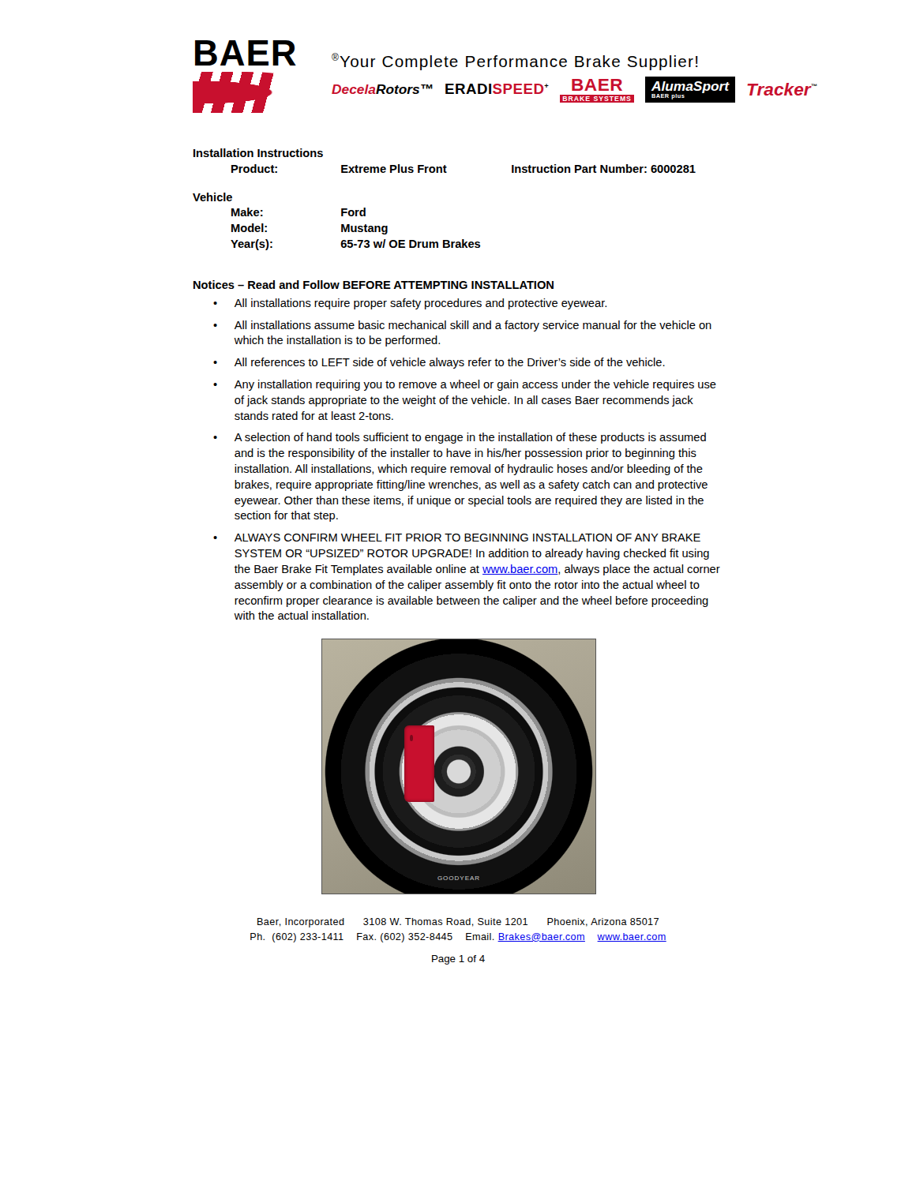BAER
®Your Complete Performance Brake Supplier!
Decela Rotors™ ERADISPEED+ BAER BRAKE SYSTEMS AlumaSportBAER plus Tracker™
Installation Instructions
| Product: | Extreme Plus Front | Instruction Part Number: 6000281 |
Vehicle
| Make: | Ford |
| Model: | Mustang |
| Year(s): | 65-73 w/ OE Drum Brakes |
Notices – Read and Follow BEFORE ATTEMPTING INSTALLATION
All installations require proper safety procedures and protective eyewear.
All installations assume basic mechanical skill and a factory service manual for the vehicle on which the installation is to be performed.
All references to LEFT side of vehicle always refer to the Driver’s side of the vehicle.
Any installation requiring you to remove a wheel or gain access under the vehicle requires use of jack stands appropriate to the weight of the vehicle. In all cases Baer recommends jack stands rated for at least 2-tons.
A selection of hand tools sufficient to engage in the installation of these products is assumed and is the responsibility of the installer to have in his/her possession prior to beginning this installation. All installations, which require removal of hydraulic hoses and/or bleeding of the brakes, require appropriate fitting/line wrenches, as well as a safety catch can and protective eyewear. Other than these items, if unique or special tools are required they are listed in the section for that step.
ALWAYS CONFIRM WHEEL FIT PRIOR TO BEGINNING INSTALLATION OF ANY BRAKE SYSTEM OR “UPSIZED” ROTOR UPGRADE! In addition to already having checked fit using the Baer Brake Fit Templates available online at www.baer.com, always place the actual corner assembly or a combination of the caliper assembly fit onto the rotor into the actual wheel to reconfirm proper clearance is available between the caliper and the wheel before proceeding with the actual installation.
GOODYEAR
Baer, Incorporated 3108 W. Thomas Road, Suite 1201 Phoenix, Arizona 85017
Ph. (602) 233-1411 Fax. (602) 352-8445 Email. Brakes@baer.com www.baer.com
Page 1 of 4